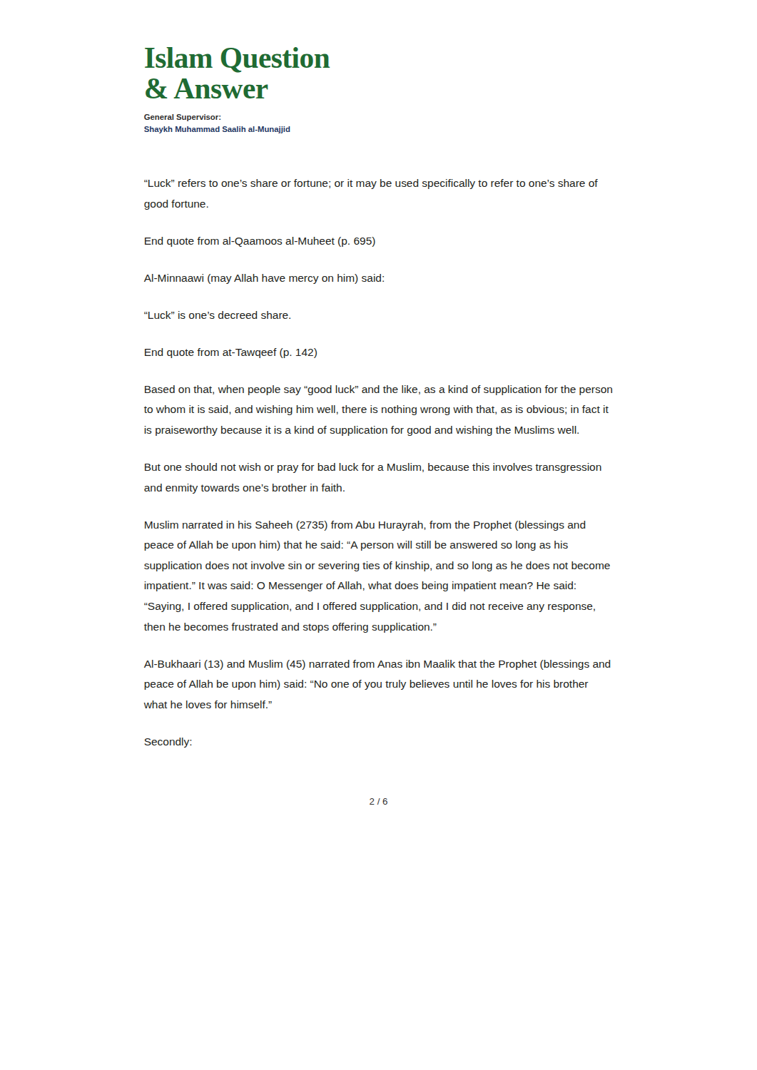Islam Question
& Answer
General Supervisor:
Shaykh Muhammad Saalih al-Munajjid
“Luck” refers to one’s share or fortune; or it may be used specifically to refer to one’s share of good fortune.
End quote from al-Qaamoos al-Muheet (p. 695)
Al-Minnaawi (may Allah have mercy on him) said:
“Luck” is one’s decreed share.
End quote from at-Tawqeef (p. 142)
Based on that, when people say “good luck” and the like, as a kind of supplication for the person to whom it is said, and wishing him well, there is nothing wrong with that, as is obvious; in fact it is praiseworthy because it is a kind of supplication for good and wishing the Muslims well.
But one should not wish or pray for bad luck for a Muslim, because this involves transgression and enmity towards one’s brother in faith.
Muslim narrated in his Saheeh (2735) from Abu Hurayrah, from the Prophet (blessings and peace of Allah be upon him) that he said: “A person will still be answered so long as his supplication does not involve sin or severing ties of kinship, and so long as he does not become impatient.” It was said: O Messenger of Allah, what does being impatient mean? He said: “Saying, I offered supplication, and I offered supplication, and I did not receive any response, then he becomes frustrated and stops offering supplication.”
Al-Bukhaari (13) and Muslim (45) narrated from Anas ibn Maalik that the Prophet (blessings and peace of Allah be upon him) said: “No one of you truly believes until he loves for his brother what he loves for himself.”
Secondly:
2 / 6